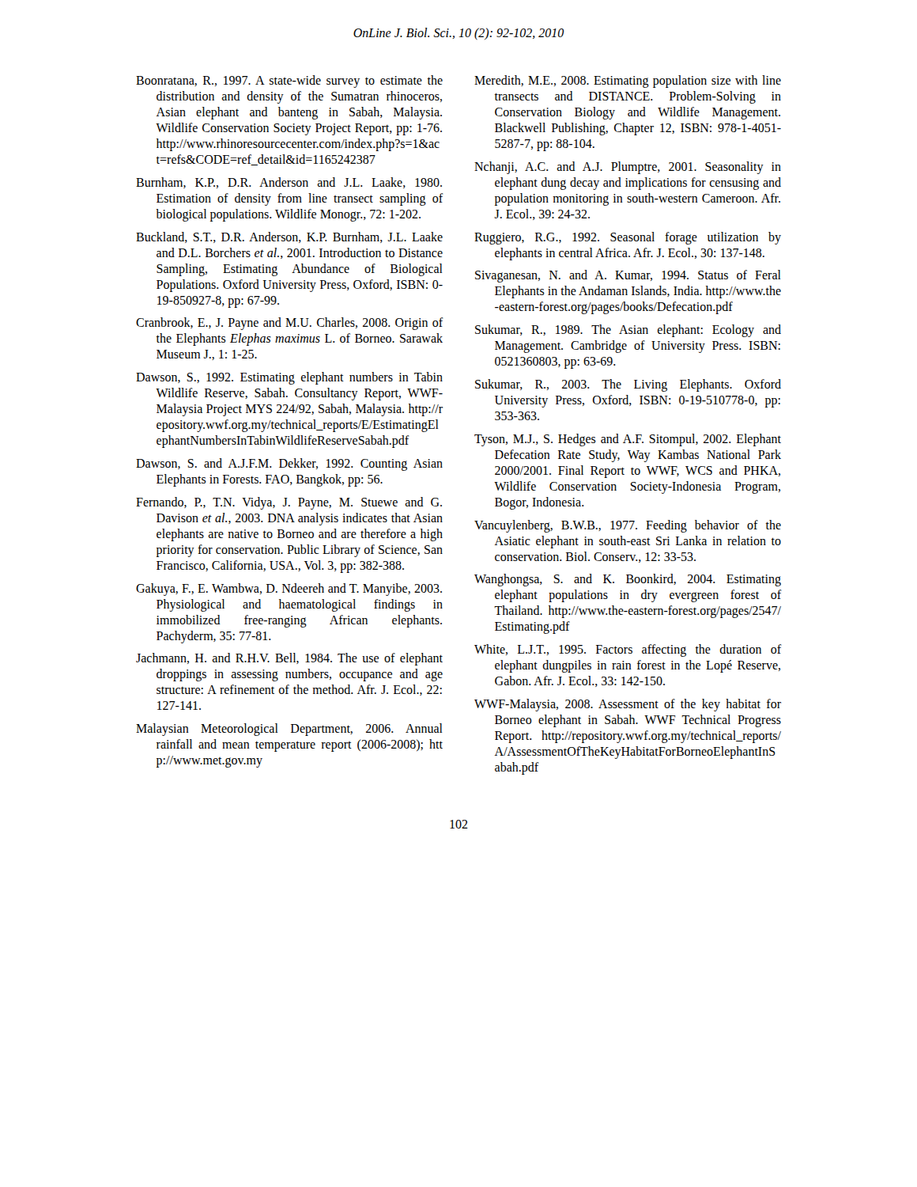OnLine J. Biol. Sci., 10 (2): 92-102, 2010
Boonratana, R., 1997. A state-wide survey to estimate the distribution and density of the Sumatran rhinoceros, Asian elephant and banteng in Sabah, Malaysia. Wildlife Conservation Society Project Report, pp: 1-76. http://www.rhinoresourcecenter.com/index.php?s=1&act=refs&CODE=ref_detail&id=1165242387
Burnham, K.P., D.R. Anderson and J.L. Laake, 1980. Estimation of density from line transect sampling of biological populations. Wildlife Monogr., 72: 1-202.
Buckland, S.T., D.R. Anderson, K.P. Burnham, J.L. Laake and D.L. Borchers et al., 2001. Introduction to Distance Sampling, Estimating Abundance of Biological Populations. Oxford University Press, Oxford, ISBN: 0-19-850927-8, pp: 67-99.
Cranbrook, E., J. Payne and M.U. Charles, 2008. Origin of the Elephants Elephas maximus L. of Borneo. Sarawak Museum J., 1: 1-25.
Dawson, S., 1992. Estimating elephant numbers in Tabin Wildlife Reserve, Sabah. Consultancy Report, WWF-Malaysia Project MYS 224/92, Sabah, Malaysia. http://repository.wwf.org.my/technical_reports/E/EstimatingElephantNumbersInTabinWildlifeReserveSabah.pdf
Dawson, S. and A.J.F.M. Dekker, 1992. Counting Asian Elephants in Forests. FAO, Bangkok, pp: 56.
Fernando, P., T.N. Vidya, J. Payne, M. Stuewe and G. Davison et al., 2003. DNA analysis indicates that Asian elephants are native to Borneo and are therefore a high priority for conservation. Public Library of Science, San Francisco, California, USA., Vol. 3, pp: 382-388.
Gakuya, F., E. Wambwa, D. Ndeereh and T. Manyibe, 2003. Physiological and haematological findings in immobilized free-ranging African elephants. Pachyderm, 35: 77-81.
Jachmann, H. and R.H.V. Bell, 1984. The use of elephant droppings in assessing numbers, occupance and age structure: A refinement of the method. Afr. J. Ecol., 22: 127-141.
Malaysian Meteorological Department, 2006. Annual rainfall and mean temperature report (2006-2008); http://www.met.gov.my
Meredith, M.E., 2008. Estimating population size with line transects and DISTANCE. Problem-Solving in Conservation Biology and Wildlife Management. Blackwell Publishing, Chapter 12, ISBN: 978-1-4051-5287-7, pp: 88-104.
Nchanji, A.C. and A.J. Plumptre, 2001. Seasonality in elephant dung decay and implications for censusing and population monitoring in south-western Cameroon. Afr. J. Ecol., 39: 24-32.
Ruggiero, R.G., 1992. Seasonal forage utilization by elephants in central Africa. Afr. J. Ecol., 30: 137-148.
Sivaganesan, N. and A. Kumar, 1994. Status of Feral Elephants in the Andaman Islands, India. http://www.the-eastern-forest.org/pages/books/Defecation.pdf
Sukumar, R., 1989. The Asian elephant: Ecology and Management. Cambridge of University Press. ISBN: 0521360803, pp: 63-69.
Sukumar, R., 2003. The Living Elephants. Oxford University Press, Oxford, ISBN: 0-19-510778-0, pp: 353-363.
Tyson, M.J., S. Hedges and A.F. Sitompul, 2002. Elephant Defecation Rate Study, Way Kambas National Park 2000/2001. Final Report to WWF, WCS and PHKA, Wildlife Conservation Society-Indonesia Program, Bogor, Indonesia.
Vancuylenberg, B.W.B., 1977. Feeding behavior of the Asiatic elephant in south-east Sri Lanka in relation to conservation. Biol. Conserv., 12: 33-53.
Wanghongsa, S. and K. Boonkird, 2004. Estimating elephant populations in dry evergreen forest of Thailand. http://www.the-eastern-forest.org/pages/2547/Estimating.pdf
White, L.J.T., 1995. Factors affecting the duration of elephant dungpiles in rain forest in the Lopé Reserve, Gabon. Afr. J. Ecol., 33: 142-150.
WWF-Malaysia, 2008. Assessment of the key habitat for Borneo elephant in Sabah. WWF Technical Progress Report. http://repository.wwf.org.my/technical_reports/A/AssessmentOfTheKeyHabitatForBorneoElephantInSabah.pdf
102